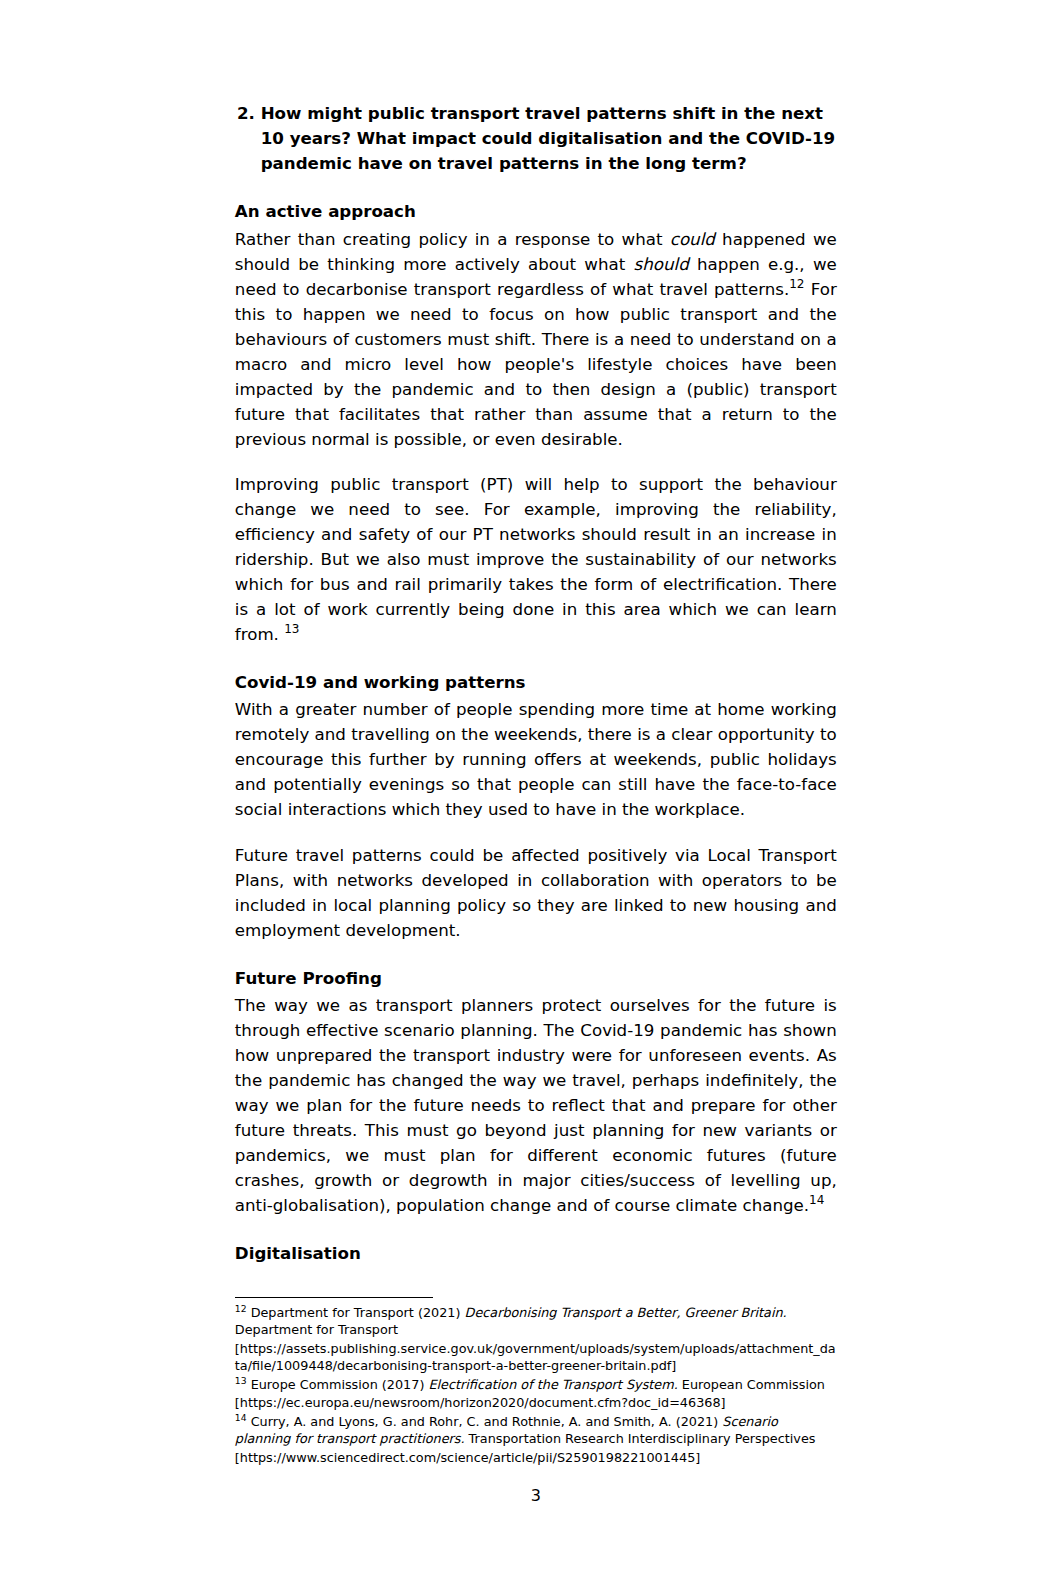How might public transport travel patterns shift in the next 10 years? What impact could digitalisation and the COVID-19 pandemic have on travel patterns in the long term?
An active approach
Rather than creating policy in a response to what could happened we should be thinking more actively about what should happen e.g., we need to decarbonise transport regardless of what travel patterns.12 For this to happen we need to focus on how public transport and the behaviours of customers must shift. There is a need to understand on a macro and micro level how people's lifestyle choices have been impacted by the pandemic and to then design a (public) transport future that facilitates that rather than assume that a return to the previous normal is possible, or even desirable.
Improving public transport (PT) will help to support the behaviour change we need to see. For example, improving the reliability, efficiency and safety of our PT networks should result in an increase in ridership. But we also must improve the sustainability of our networks which for bus and rail primarily takes the form of electrification. There is a lot of work currently being done in this area which we can learn from. 13
Covid-19 and working patterns
With a greater number of people spending more time at home working remotely and travelling on the weekends, there is a clear opportunity to encourage this further by running offers at weekends, public holidays and potentially evenings so that people can still have the face-to-face social interactions which they used to have in the workplace.
Future travel patterns could be affected positively via Local Transport Plans, with networks developed in collaboration with operators to be included in local planning policy so they are linked to new housing and employment development.
Future Proofing
The way we as transport planners protect ourselves for the future is through effective scenario planning. The Covid-19 pandemic has shown how unprepared the transport industry were for unforeseen events. As the pandemic has changed the way we travel, perhaps indefinitely, the way we plan for the future needs to reflect that and prepare for other future threats. This must go beyond just planning for new variants or pandemics, we must plan for different economic futures (future crashes, growth or degrowth in major cities/success of levelling up, anti-globalisation), population change and of course climate change.14
Digitalisation
12 Department for Transport (2021) Decarbonising Transport a Better, Greener Britain. Department for Transport
[https://assets.publishing.service.gov.uk/government/uploads/system/uploads/attachment_data/file/1009448/decarbonising-transport-a-better-greener-britain.pdf]
13 Europe Commission (2017) Electrification of the Transport System. European Commission
[https://ec.europa.eu/newsroom/horizon2020/document.cfm?doc_id=46368]
14 Curry, A. and Lyons, G. and Rohr, C. and Rothnie, A. and Smith, A. (2021) Scenario planning for transport practitioners. Transportation Research Interdisciplinary Perspectives
[https://www.sciencedirect.com/science/article/pii/S2590198221001445]
3